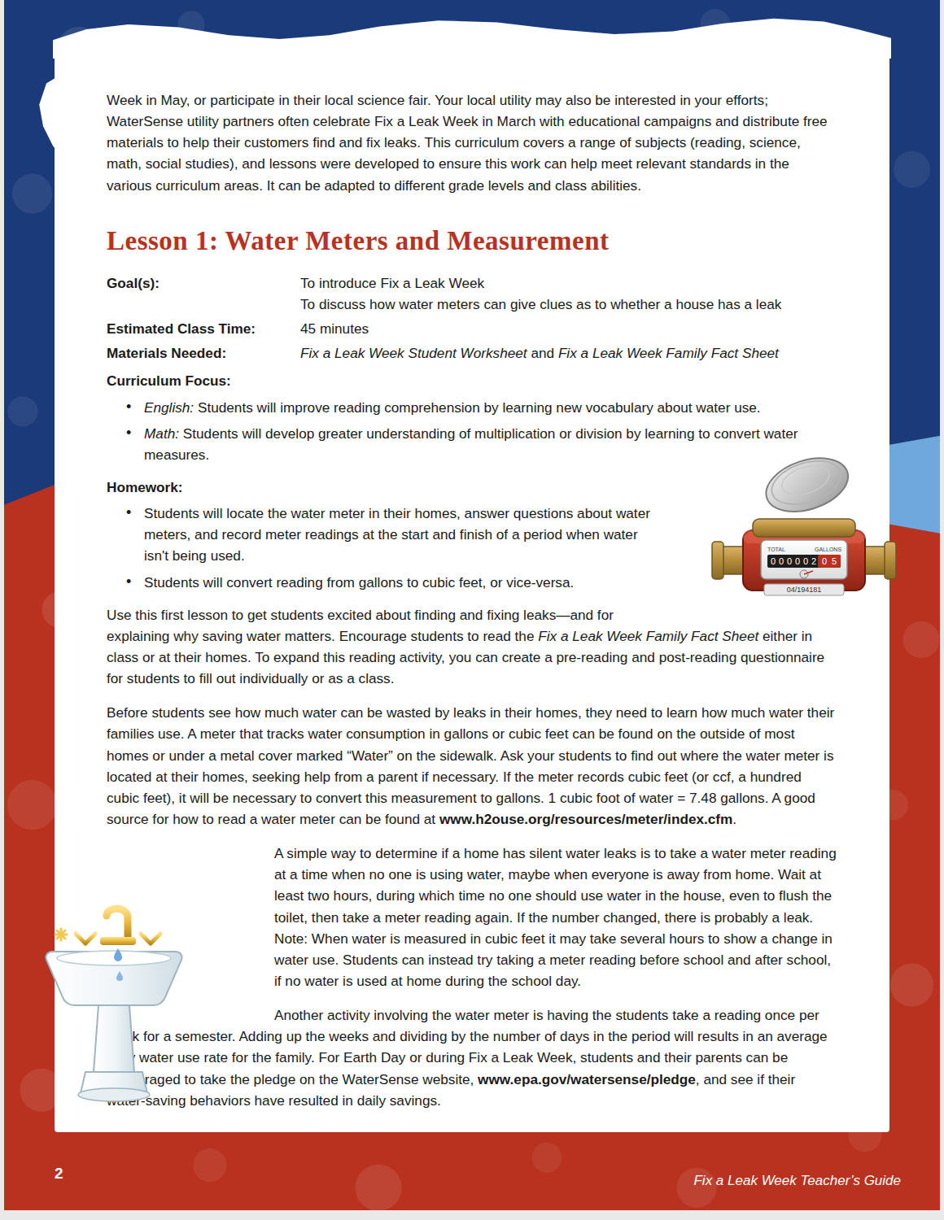Week in May, or participate in their local science fair. Your local utility may also be interested in your efforts; WaterSense utility partners often celebrate Fix a Leak Week in March with educational campaigns and distribute free materials to help their customers find and fix leaks. This curriculum covers a range of subjects (reading, science, math, social studies), and lessons were developed to ensure this work can help meet relevant standards in the various curriculum areas. It can be adapted to different grade levels and class abilities.
Lesson 1: Water Meters and Measurement
Goal(s):
To introduce Fix a Leak Week To discuss how water meters can give clues as to whether a house has a leak
Estimated Class Time:
45 minutes
Materials Needed:
Fix a Leak Week Student Worksheet and Fix a Leak Week Family Fact Sheet
Curriculum Focus:
English: Students will improve reading comprehension by learning new vocabulary about water use.
Math: Students will develop greater understanding of multiplication or division by learning to convert water measures.
Homework:
Students will locate the water meter in their homes, answer questions about water meters, and record meter readings at the start and finish of a period when water isn't being used.
Students will convert reading from gallons to cubic feet, or vice-versa.
Use this first lesson to get students excited about finding and fixing leaks—and for explaining why saving water matters. Encourage students to read the Fix a Leak Week Family Fact Sheet either in class or at their homes. To expand this reading activity, you can create a pre-reading and post-reading questionnaire for students to fill out individually or as a class.
Before students see how much water can be wasted by leaks in their homes, they need to learn how much water their families use. A meter that tracks water consumption in gallons or cubic feet can be found on the outside of most homes or under a metal cover marked “Water” on the sidewalk. Ask your students to find out where the water meter is located at their homes, seeking help from a parent if necessary. If the meter records cubic feet (or ccf, a hundred cubic feet), it will be necessary to convert this measurement to gallons. 1 cubic foot of water = 7.48 gallons. A good source for how to read a water meter can be found at www.h2ouse.org/resources/meter/index.cfm.
A simple way to determine if a home has silent water leaks is to take a water meter reading at a time when no one is using water, maybe when everyone is away from home. Wait at least two hours, during which time no one should use water in the house, even to flush the toilet, then take a meter reading again. If the number changed, there is probably a leak. Note: When water is measured in cubic feet it may take several hours to show a change in water use. Students can instead try taking a meter reading before school and after school, if no water is used at home during the school day.
Another activity involving the water meter is having the students take a reading once per week for a semester. Adding up the weeks and dividing by the number of days in the period will results in an average daily water use rate for the family. For Earth Day or during Fix a Leak Week, students and their parents can be encouraged to take the pledge on the WaterSense website, www.epa.gov/watersense/pledge, and see if their water-saving behaviors have resulted in daily savings.
TOTAL GALLONS 0 0 0 0 0 2 0 5 04/194181
2
Fix a Leak Week Teacher’s Guide